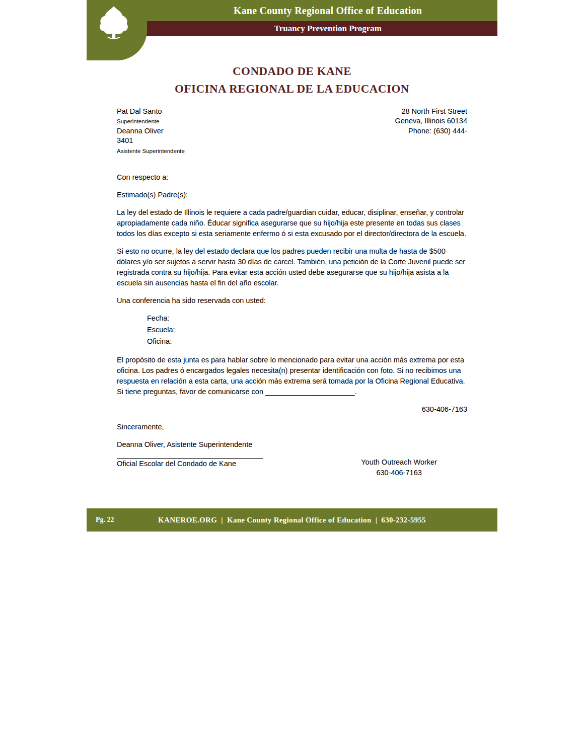Kane County Regional Office of Education
Truancy Prevention Program
CONDADO DE KANE
OFICINA REGIONAL DE LA EDUCACION
Pat Dal Santo
Superintendente
Deanna Oliver
3401
Asistente Superintendente
28 North First Street
Geneva, Illinois 60134
Phone: (630) 444-
Con respecto a:
Estimado(s) Padre(s):
La ley del estado de Illinois le requiere a cada padre/guardian cuidar, educar, disiplinar, enseñar, y controlar apropiadamente cada niño. Éducar significa asegurarse que su hijo/hija este presente en todas sus clases todos los días excepto si esta seriamente enfermo ó si esta excusado por el director/directora de la escuela.
Si esto no ocurre, la ley del estado declara que los padres pueden recibir una multa de hasta de $500 dólares y/o ser sujetos a servir hasta 30 días de carcel. También, una petición de la Corte Juvenil puede ser registrada contra su hijo/hija. Para evitar esta acción usted debe asegurarse que su hijo/hija asista a la escuela sin ausencias hasta el fin del año escolar.
Una conferencia ha sido reservada con usted:
Fecha:
Escuela:
Oficina:
El propósito de esta junta es para hablar sobre lo mencionado para evitar una acción más extrema por esta oficina. Los padres ó encargados legales necesita(n) presentar identificación con foto. Si no recibimos una respuesta en relación a esta carta, una acción más extrema será tomada por la Oficina Regional Educativa. Si tiene preguntas, favor de comunicarse con ______________________.
630-406-7163
Sinceramente,
Deanna Oliver, Asistente Superintendente
Oficial Escolar del Condado de Kane
Youth Outreach Worker
630-406-7163
Pg. 22
KANEROE.ORG | Kane County Regional Office of Education | 630-232-5955